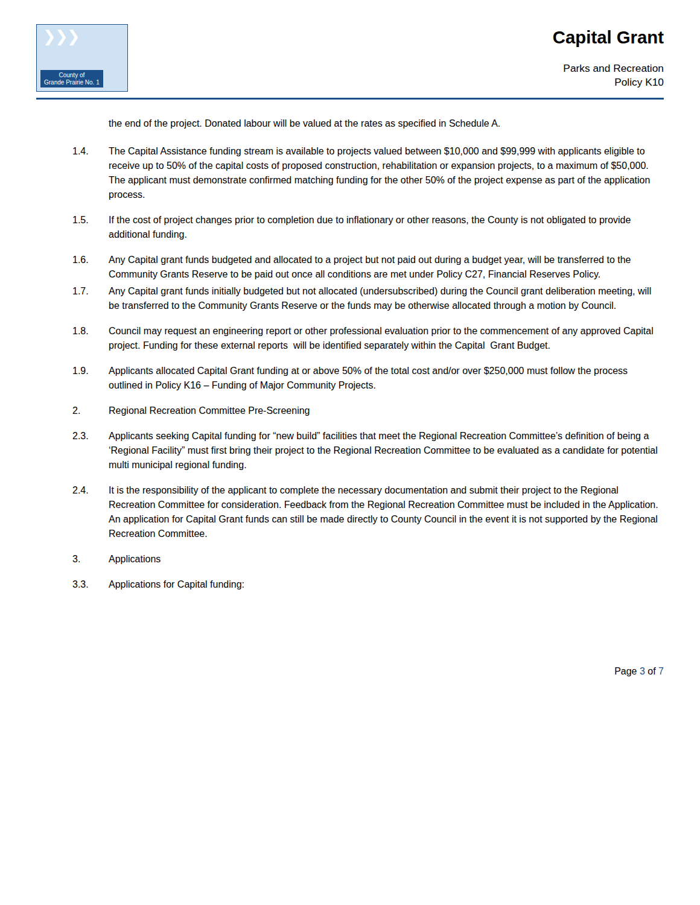❯❯❯
County of
Grande Prairie No. 1
Capital Grant
Parks and Recreation
Policy K10
the end of the project. Donated labour will be valued at the rates as specified in Schedule A.
1.4. The Capital Assistance funding stream is available to projects valued between $10,000 and $99,999 with applicants eligible to receive up to 50% of the capital costs of proposed construction, rehabilitation or expansion projects, to a maximum of $50,000. The applicant must demonstrate confirmed matching funding for the other 50% of the project expense as part of the application process.
1.5. If the cost of project changes prior to completion due to inflationary or other reasons, the County is not obligated to provide additional funding.
1.6. Any Capital grant funds budgeted and allocated to a project but not paid out during a budget year, will be transferred to the Community Grants Reserve to be paid out once all conditions are met under Policy C27, Financial Reserves Policy.
1.7. Any Capital grant funds initially budgeted but not allocated (undersubscribed) during the Council grant deliberation meeting, will be transferred to the Community Grants Reserve or the funds may be otherwise allocated through a motion by Council.
1.8. Council may request an engineering report or other professional evaluation prior to the commencement of any approved Capital project. Funding for these external reports will be identified separately within the Capital Grant Budget.
1.9. Applicants allocated Capital Grant funding at or above 50% of the total cost and/or over $250,000 must follow the process outlined in Policy K16 – Funding of Major Community Projects.
2. Regional Recreation Committee Pre-Screening
2.3. Applicants seeking Capital funding for “new build” facilities that meet the Regional Recreation Committee’s definition of being a ‘Regional Facility” must first bring their project to the Regional Recreation Committee to be evaluated as a candidate for potential multi municipal regional funding.
2.4. It is the responsibility of the applicant to complete the necessary documentation and submit their project to the Regional Recreation Committee for consideration. Feedback from the Regional Recreation Committee must be included in the Application. An application for Capital Grant funds can still be made directly to County Council in the event it is not supported by the Regional Recreation Committee.
3. Applications
3.3. Applications for Capital funding:
Page 3 of 7